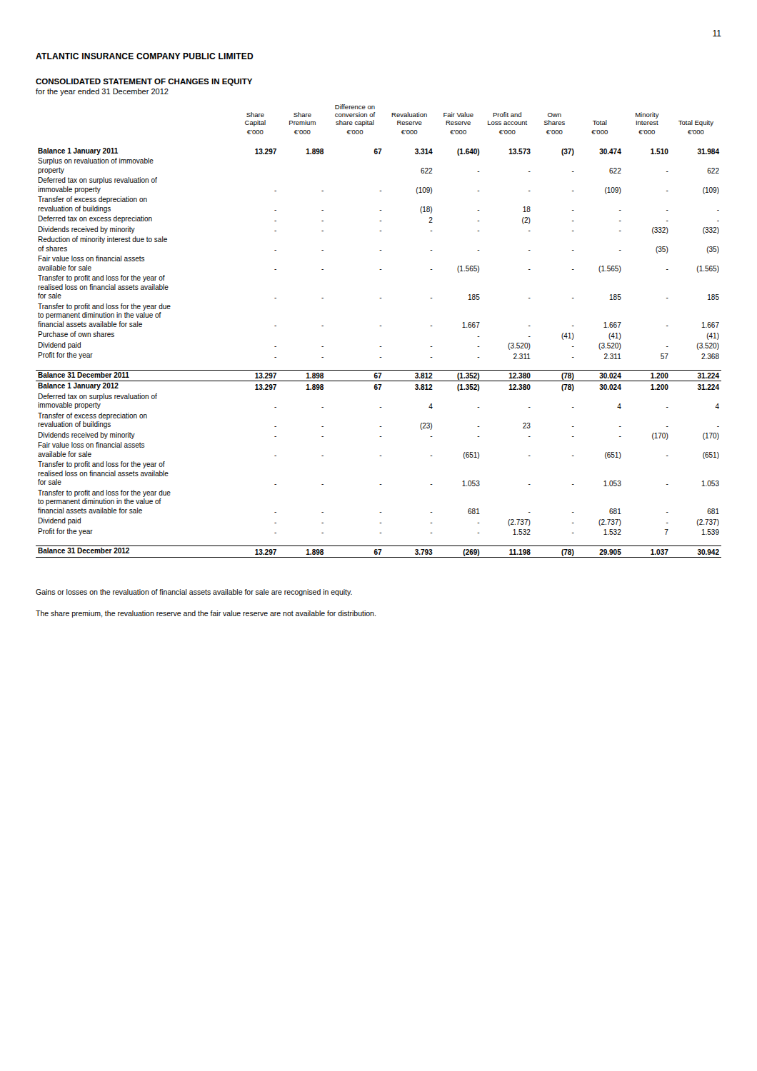11
ATLANTIC INSURANCE COMPANY PUBLIC LIMITED
CONSOLIDATED STATEMENT OF CHANGES IN EQUITY
for the year ended 31 December 2012
| | Share Capital | Share Premium | Difference on conversion of share capital | Revaluation Reserve | Fair Value Reserve | Profit and Loss account | Own Shares | Total | Minority Interest | Total Equity |
| --- | --- | --- | --- | --- | --- | --- | --- | --- | --- | --- |
| | €'000 | €'000 | €'000 | €'000 | €'000 | €'000 | €'000 | €'000 | €'000 | €'000 |
| Balance 1 January 2011 | 13.297 | 1.898 | 67 | 3.314 | (1.640) | 13.573 | (37) | 30.474 | 1.510 | 31.984 |
| Surplus on revaluation of immovable property | | | | 622 | - | - | - | 622 | - | 622 |
| Deferred tax on surplus revaluation of immovable property | - | - | - | (109) | - | - | - | (109) | - | (109) |
| Transfer of excess depreciation on revaluation of buildings | - | - | - | (18) | - | 18 | - | - | - | - |
| Deferred tax on excess depreciation | - | - | - | 2 | - | (2) | - | - | - | - |
| Dividends received by minority | - | - | - | - | - | - | - | - | (332) | (332) |
| Reduction of minority interest due to sale of shares | - | - | - | - | - | - | - | - | (35) | (35) |
| Fair value loss on financial assets available for sale | - | - | - | - | (1.565) | - | - | (1.565) | - | (1.565) |
| Transfer to profit and loss for the year of realised loss on financial assets available for sale | - | - | - | - | 185 | - | - | 185 | - | 185 |
| Transfer to profit and loss for the year due to permanent diminution in the value of financial assets available for sale | - | - | - | - | 1.667 | - | - | 1.667 | - | 1.667 |
| Purchase of own shares | | | | | - | - | (41) | (41) | | (41) |
| Dividend paid | - | - | - | - | - | (3.520) | - | (3.520) | - | (3.520) |
| Profit for the year | - | - | - | - | - | 2.311 | - | 2.311 | 57 | 2.368 |
| Balance 31 December 2011 | 13.297 | 1.898 | 67 | 3.812 | (1.352) | 12.380 | (78) | 30.024 | 1.200 | 31.224 |
| Balance 1 January 2012 | 13.297 | 1.898 | 67 | 3.812 | (1.352) | 12.380 | (78) | 30.024 | 1.200 | 31.224 |
| Deferred tax on surplus revaluation of immovable property | - | - | - | 4 | - | - | - | 4 | - | 4 |
| Transfer of excess depreciation on revaluation of buildings | - | - | - | (23) | - | 23 | - | - | - | - |
| Dividends received by minority | - | - | - | - | - | - | - | - | (170) | (170) |
| Fair value loss on financial assets available for sale | - | - | - | - | (651) | - | - | (651) | - | (651) |
| Transfer to profit and loss for the year of realised loss on financial assets available for sale | - | - | - | - | 1.053 | - | - | 1.053 | - | 1.053 |
| Transfer to profit and loss for the year due to permanent diminution in the value of financial assets available for sale | - | - | - | - | 681 | - | - | 681 | - | 681 |
| Dividend paid | - | - | - | - | - | (2.737) | - | (2.737) | - | (2.737) |
| Profit for the year | - | - | - | - | - | 1.532 | - | 1.532 | 7 | 1.539 |
| Balance 31 December 2012 | 13.297 | 1.898 | 67 | 3.793 | (269) | 11.198 | (78) | 29.905 | 1.037 | 30.942 |
Gains or losses on the revaluation of financial assets available for sale are recognised in equity.
The share premium, the revaluation reserve and the fair value reserve are not available for distribution.